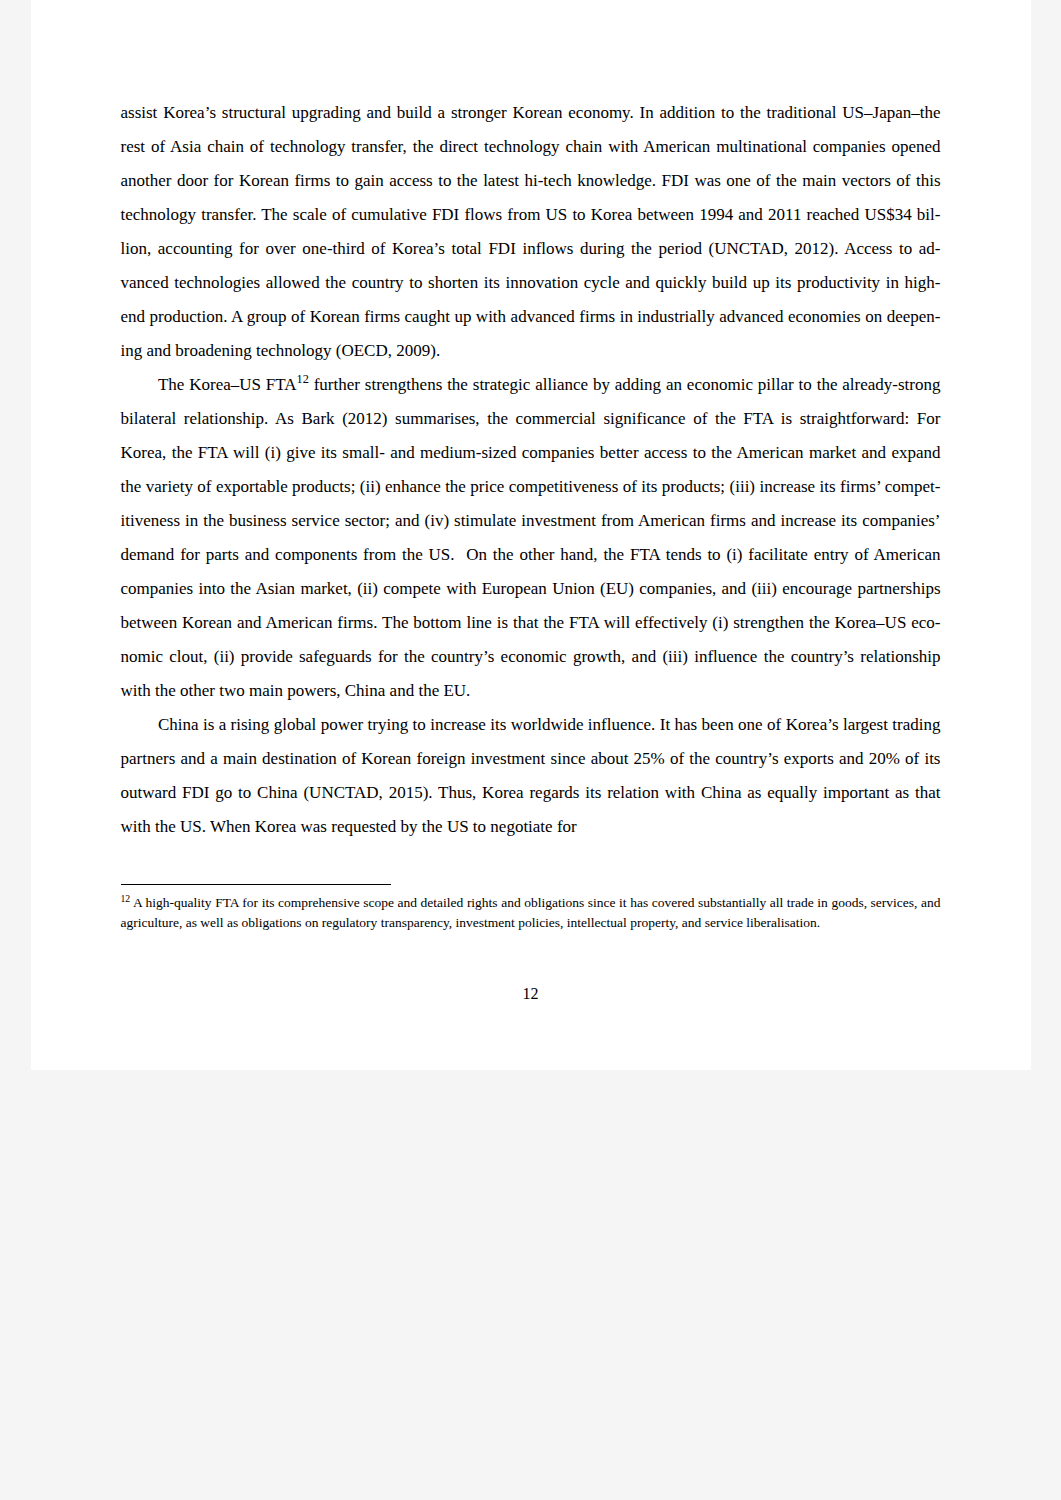assist Korea’s structural upgrading and build a stronger Korean economy. In addition to the traditional US–Japan–the rest of Asia chain of technology transfer, the direct technology chain with American multinational companies opened another door for Korean firms to gain access to the latest hi-tech knowledge. FDI was one of the main vectors of this technology transfer. The scale of cumulative FDI flows from US to Korea between 1994 and 2011 reached US$34 billion, accounting for over one-third of Korea’s total FDI inflows during the period (UNCTAD, 2012). Access to advanced technologies allowed the country to shorten its innovation cycle and quickly build up its productivity in high-end production. A group of Korean firms caught up with advanced firms in industrially advanced economies on deepening and broadening technology (OECD, 2009).
The Korea–US FTA12 further strengthens the strategic alliance by adding an economic pillar to the already-strong bilateral relationship. As Bark (2012) summarises, the commercial significance of the FTA is straightforward: For Korea, the FTA will (i) give its small- and medium-sized companies better access to the American market and expand the variety of exportable products; (ii) enhance the price competitiveness of its products; (iii) increase its firms’ competitiveness in the business service sector; and (iv) stimulate investment from American firms and increase its companies’ demand for parts and components from the US. On the other hand, the FTA tends to (i) facilitate entry of American companies into the Asian market, (ii) compete with European Union (EU) companies, and (iii) encourage partnerships between Korean and American firms. The bottom line is that the FTA will effectively (i) strengthen the Korea–US economic clout, (ii) provide safeguards for the country’s economic growth, and (iii) influence the country’s relationship with the other two main powers, China and the EU.
China is a rising global power trying to increase its worldwide influence. It has been one of Korea’s largest trading partners and a main destination of Korean foreign investment since about 25% of the country’s exports and 20% of its outward FDI go to China (UNCTAD, 2015). Thus, Korea regards its relation with China as equally important as that with the US. When Korea was requested by the US to negotiate for
12 A high-quality FTA for its comprehensive scope and detailed rights and obligations since it has covered substantially all trade in goods, services, and agriculture, as well as obligations on regulatory transparency, investment policies, intellectual property, and service liberalisation.
12